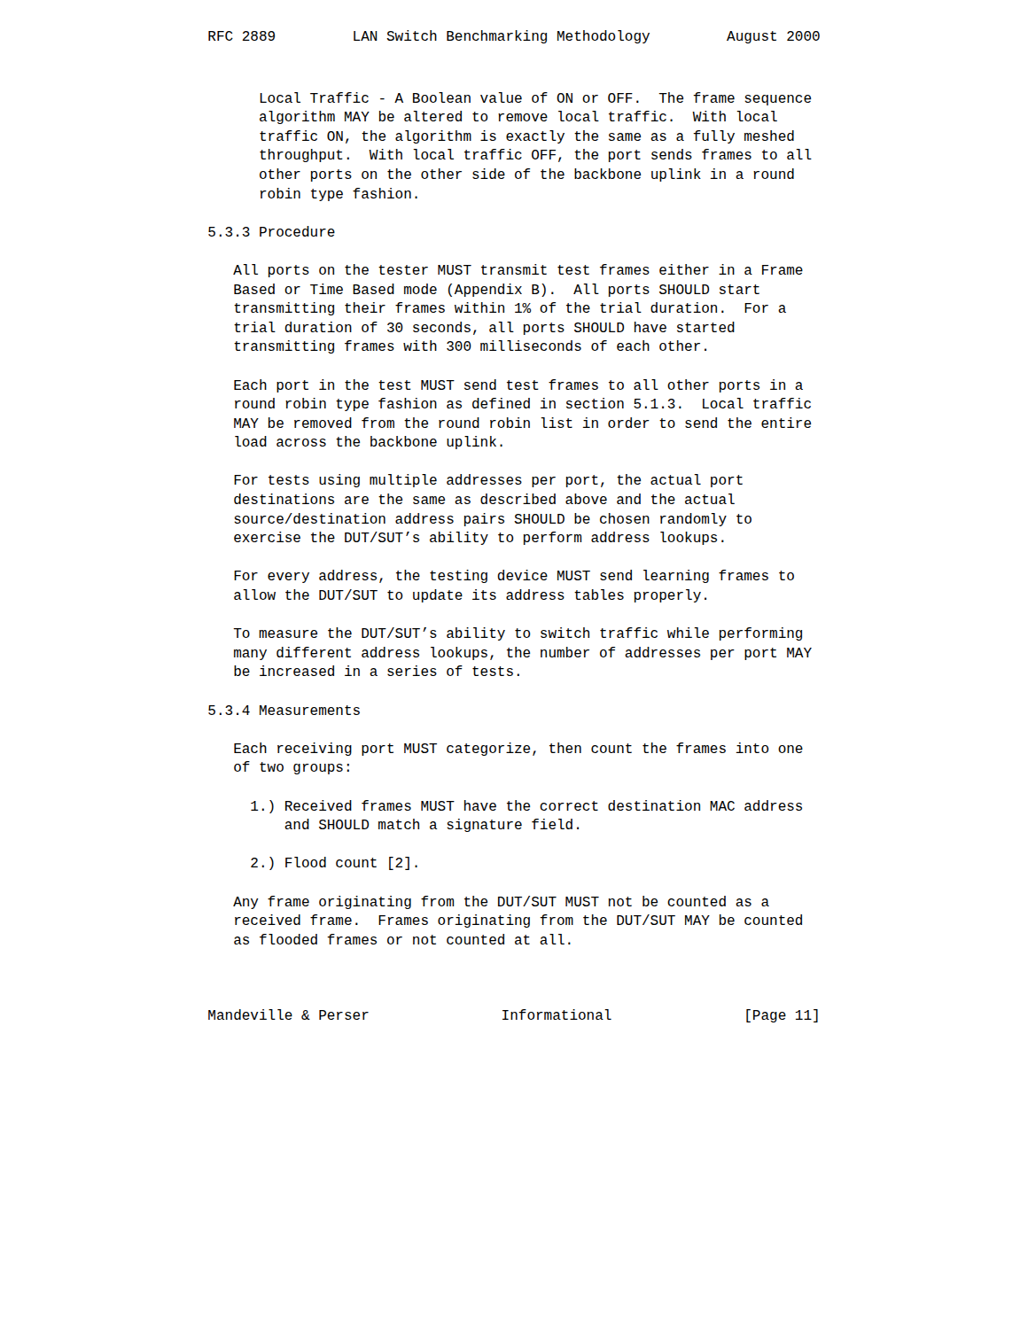RFC 2889 LAN Switch Benchmarking Methodology August 2000
Local Traffic - A Boolean value of ON or OFF. The frame sequence algorithm MAY be altered to remove local traffic. With local traffic ON, the algorithm is exactly the same as a fully meshed throughput. With local traffic OFF, the port sends frames to all other ports on the other side of the backbone uplink in a round robin type fashion.
5.3.3 Procedure
All ports on the tester MUST transmit test frames either in a Frame Based or Time Based mode (Appendix B). All ports SHOULD start transmitting their frames within 1% of the trial duration. For a trial duration of 30 seconds, all ports SHOULD have started transmitting frames with 300 milliseconds of each other.
Each port in the test MUST send test frames to all other ports in a round robin type fashion as defined in section 5.1.3. Local traffic MAY be removed from the round robin list in order to send the entire load across the backbone uplink.
For tests using multiple addresses per port, the actual port destinations are the same as described above and the actual source/destination address pairs SHOULD be chosen randomly to exercise the DUT/SUT’s ability to perform address lookups.
For every address, the testing device MUST send learning frames to allow the DUT/SUT to update its address tables properly.
To measure the DUT/SUT’s ability to switch traffic while performing many different address lookups, the number of addresses per port MAY be increased in a series of tests.
5.3.4 Measurements
Each receiving port MUST categorize, then count the frames into one of two groups:
1.) Received frames MUST have the correct destination MAC address and SHOULD match a signature field.
2.) Flood count [2].
Any frame originating from the DUT/SUT MUST not be counted as a received frame. Frames originating from the DUT/SUT MAY be counted as flooded frames or not counted at all.
Mandeville & Perser Informational [Page 11]